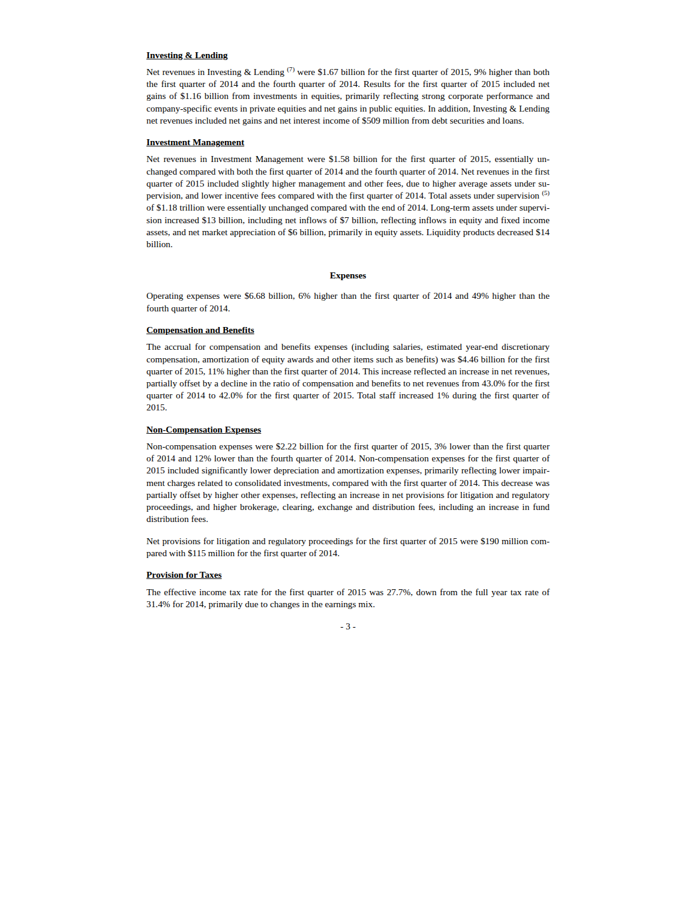Investing & Lending
Net revenues in Investing & Lending (7) were $1.67 billion for the first quarter of 2015, 9% higher than both the first quarter of 2014 and the fourth quarter of 2014. Results for the first quarter of 2015 included net gains of $1.16 billion from investments in equities, primarily reflecting strong corporate performance and company-specific events in private equities and net gains in public equities. In addition, Investing & Lending net revenues included net gains and net interest income of $509 million from debt securities and loans.
Investment Management
Net revenues in Investment Management were $1.58 billion for the first quarter of 2015, essentially unchanged compared with both the first quarter of 2014 and the fourth quarter of 2014. Net revenues in the first quarter of 2015 included slightly higher management and other fees, due to higher average assets under supervision, and lower incentive fees compared with the first quarter of 2014. Total assets under supervision (5) of $1.18 trillion were essentially unchanged compared with the end of 2014. Long-term assets under supervision increased $13 billion, including net inflows of $7 billion, reflecting inflows in equity and fixed income assets, and net market appreciation of $6 billion, primarily in equity assets. Liquidity products decreased $14 billion.
Expenses
Operating expenses were $6.68 billion, 6% higher than the first quarter of 2014 and 49% higher than the fourth quarter of 2014.
Compensation and Benefits
The accrual for compensation and benefits expenses (including salaries, estimated year-end discretionary compensation, amortization of equity awards and other items such as benefits) was $4.46 billion for the first quarter of 2015, 11% higher than the first quarter of 2014. This increase reflected an increase in net revenues, partially offset by a decline in the ratio of compensation and benefits to net revenues from 43.0% for the first quarter of 2014 to 42.0% for the first quarter of 2015. Total staff increased 1% during the first quarter of 2015.
Non-Compensation Expenses
Non-compensation expenses were $2.22 billion for the first quarter of 2015, 3% lower than the first quarter of 2014 and 12% lower than the fourth quarter of 2014. Non-compensation expenses for the first quarter of 2015 included significantly lower depreciation and amortization expenses, primarily reflecting lower impairment charges related to consolidated investments, compared with the first quarter of 2014. This decrease was partially offset by higher other expenses, reflecting an increase in net provisions for litigation and regulatory proceedings, and higher brokerage, clearing, exchange and distribution fees, including an increase in fund distribution fees.
Net provisions for litigation and regulatory proceedings for the first quarter of 2015 were $190 million compared with $115 million for the first quarter of 2014.
Provision for Taxes
The effective income tax rate for the first quarter of 2015 was 27.7%, down from the full year tax rate of 31.4% for 2014, primarily due to changes in the earnings mix.
- 3 -